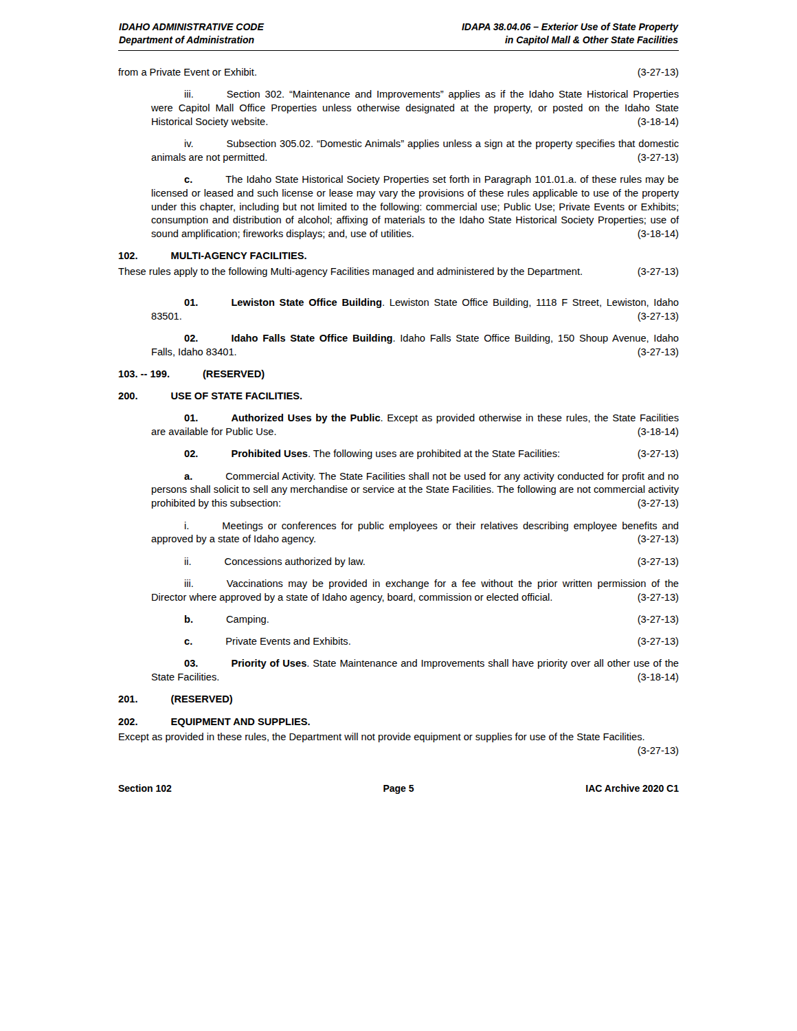| IDAHO ADMINISTRATIVE CODE Department of Administration | IDAPA 38.04.06 – Exterior Use of State Property in Capitol Mall & Other State Facilities |
from a Private Event or Exhibit.(3-27-13)
iii. Section 302. “Maintenance and Improvements” applies as if the Idaho State Historical Properties were Capitol Mall Office Properties unless otherwise designated at the property, or posted on the Idaho State Historical Society website.(3-18-14)
iv. Subsection 305.02. “Domestic Animals” applies unless a sign at the property specifies that domestic animals are not permitted.(3-27-13)
c. The Idaho State Historical Society Properties set forth in Paragraph 101.01.a. of these rules may be licensed or leased and such license or lease may vary the provisions of these rules applicable to use of the property under this chapter, including but not limited to the following: commercial use; Public Use; Private Events or Exhibits; consumption and distribution of alcohol; affixing of materials to the Idaho State Historical Society Properties; use of sound amplification; fireworks displays; and, use of utilities.(3-18-14)
102. MULTI-AGENCY FACILITIES.
These rules apply to the following Multi-agency Facilities managed and administered by the Department.(3-27-13)
01. Lewiston State Office Building. Lewiston State Office Building, 1118 F Street, Lewiston, Idaho 83501.(3-27-13)
02. Idaho Falls State Office Building. Idaho Falls State Office Building, 150 Shoup Avenue, Idaho Falls, Idaho 83401.(3-27-13)
103. -- 199. (RESERVED)
200. USE OF STATE FACILITIES.
01. Authorized Uses by the Public. Except as provided otherwise in these rules, the State Facilities are available for Public Use.(3-18-14)
02. Prohibited Uses. The following uses are prohibited at the State Facilities:(3-27-13)
a. Commercial Activity. The State Facilities shall not be used for any activity conducted for profit and no persons shall solicit to sell any merchandise or service at the State Facilities. The following are not commercial activity prohibited by this subsection:(3-27-13)
i. Meetings or conferences for public employees or their relatives describing employee benefits and approved by a state of Idaho agency.(3-27-13)
ii. Concessions authorized by law.(3-27-13)
iii. Vaccinations may be provided in exchange for a fee without the prior written permission of the Director where approved by a state of Idaho agency, board, commission or elected official.(3-27-13)
b. Camping.(3-27-13)
c. Private Events and Exhibits.(3-27-13)
03. Priority of Uses. State Maintenance and Improvements shall have priority over all other use of the State Facilities.(3-18-14)
201. (RESERVED)
202. EQUIPMENT AND SUPPLIES.
Except as provided in these rules, the Department will not provide equipment or supplies for use of the State Facilities.(3-27-13)
Section 102
Page 5
IAC Archive 2020 C1